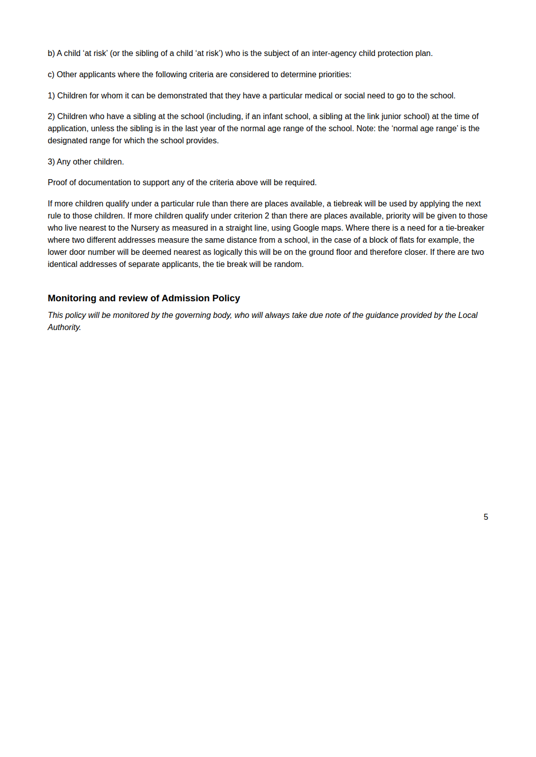b) A child ‘at risk’ (or the sibling of a child ‘at risk’) who is the subject of an inter-agency child protection plan.
c) Other applicants where the following criteria are considered to determine priorities:
1) Children for whom it can be demonstrated that they have a particular medical or social need to go to the school.
2) Children who have a sibling at the school (including, if an infant school, a sibling at the link junior school) at the time of application, unless the sibling is in the last year of the normal age range of the school. Note: the ‘normal age range’ is the designated range for which the school provides.
3) Any other children.
Proof of documentation to support any of the criteria above will be required.
If more children qualify under a particular rule than there are places available, a tiebreak will be used by applying the next rule to those children. If more children qualify under criterion 2 than there are places available, priority will be given to those who live nearest to the Nursery as measured in a straight line, using Google maps. Where there is a need for a tie-breaker where two different addresses measure the same distance from a school, in the case of a block of flats for example, the lower door number will be deemed nearest as logically this will be on the ground floor and therefore closer. If there are two identical addresses of separate applicants, the tie break will be random.
Monitoring and review of Admission Policy
This policy will be monitored by the governing body, who will always take due note of the guidance provided by the Local Authority.
5